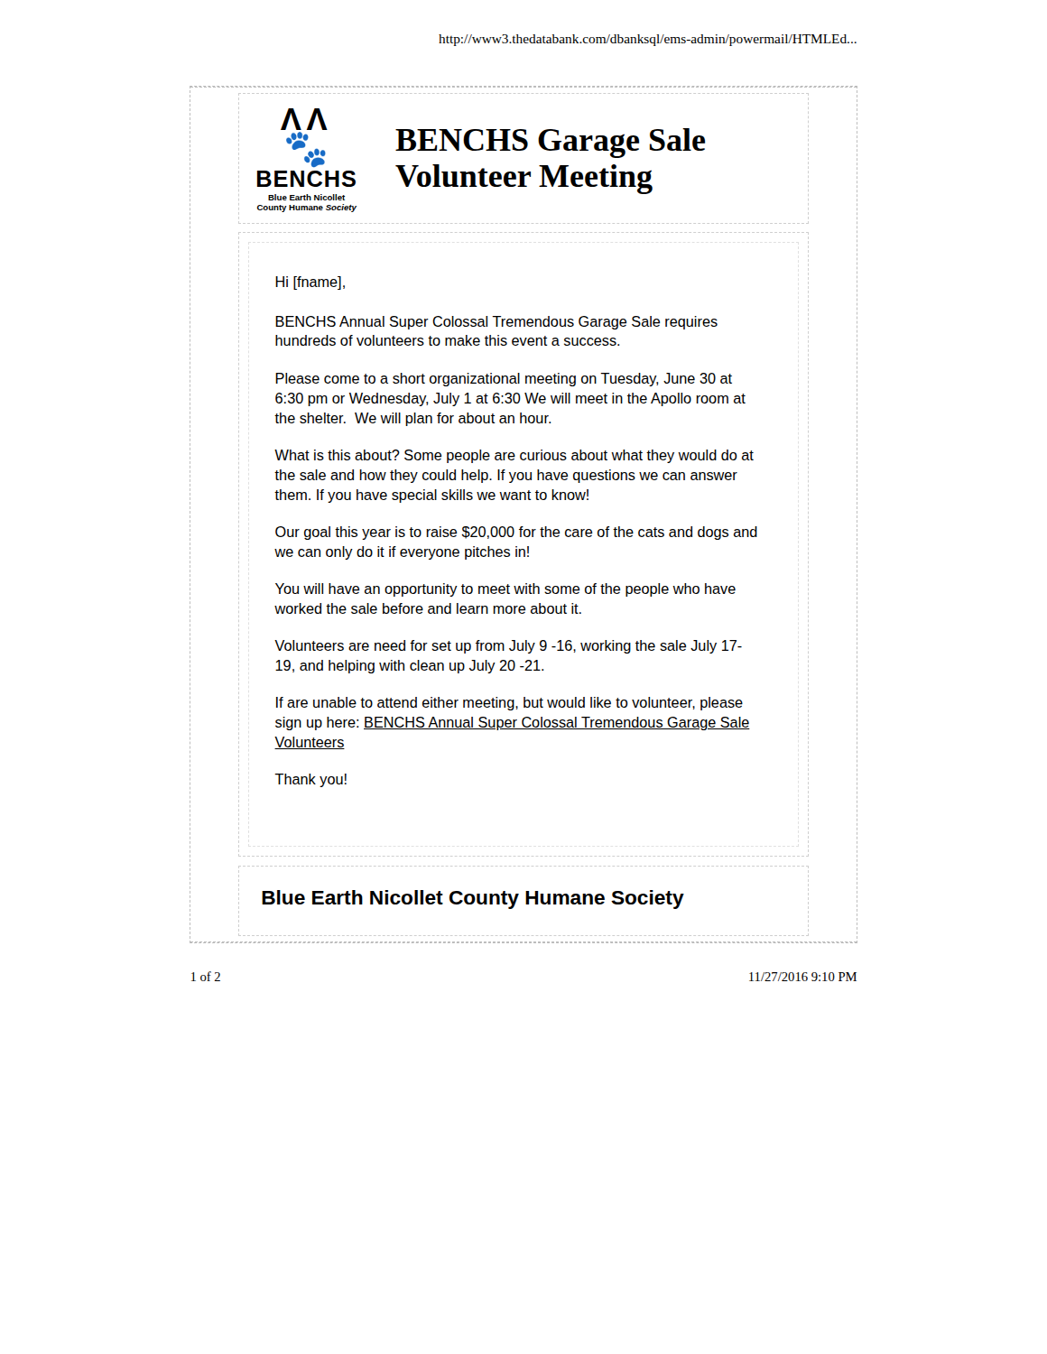http://www3.thedatabank.com/dbanksql/ems-admin/powermail/HTMLEd...
ΛΛ
🐾
BENCHS
Blue Earth Nicollet
County Humane Society
BENCHS Garage Sale
Volunteer Meeting
Hi [fname],
BENCHS Annual Super Colossal Tremendous Garage Sale requires hundreds of volunteers to make this event a success.
Please come to a short organizational meeting on Tuesday, June 30 at 6:30 pm or Wednesday, July 1 at 6:30 We will meet in the Apollo room at the shelter. We will plan for about an hour.
What is this about? Some people are curious about what they would do at the sale and how they could help. If you have questions we can answer them. If you have special skills we want to know!
Our goal this year is to raise $20,000 for the care of the cats and dogs and we can only do it if everyone pitches in!
You will have an opportunity to meet with some of the people who have worked the sale before and learn more about it.
Volunteers are need for set up from July 9 -16, working the sale July 17-19, and helping with clean up July 20 -21.
If are unable to attend either meeting, but would like to volunteer, please sign up here: BENCHS Annual Super Colossal Tremendous Garage Sale Volunteers
Thank you!
Blue Earth Nicollet County Humane Society
1 of 2 11/27/2016 9:10 PM